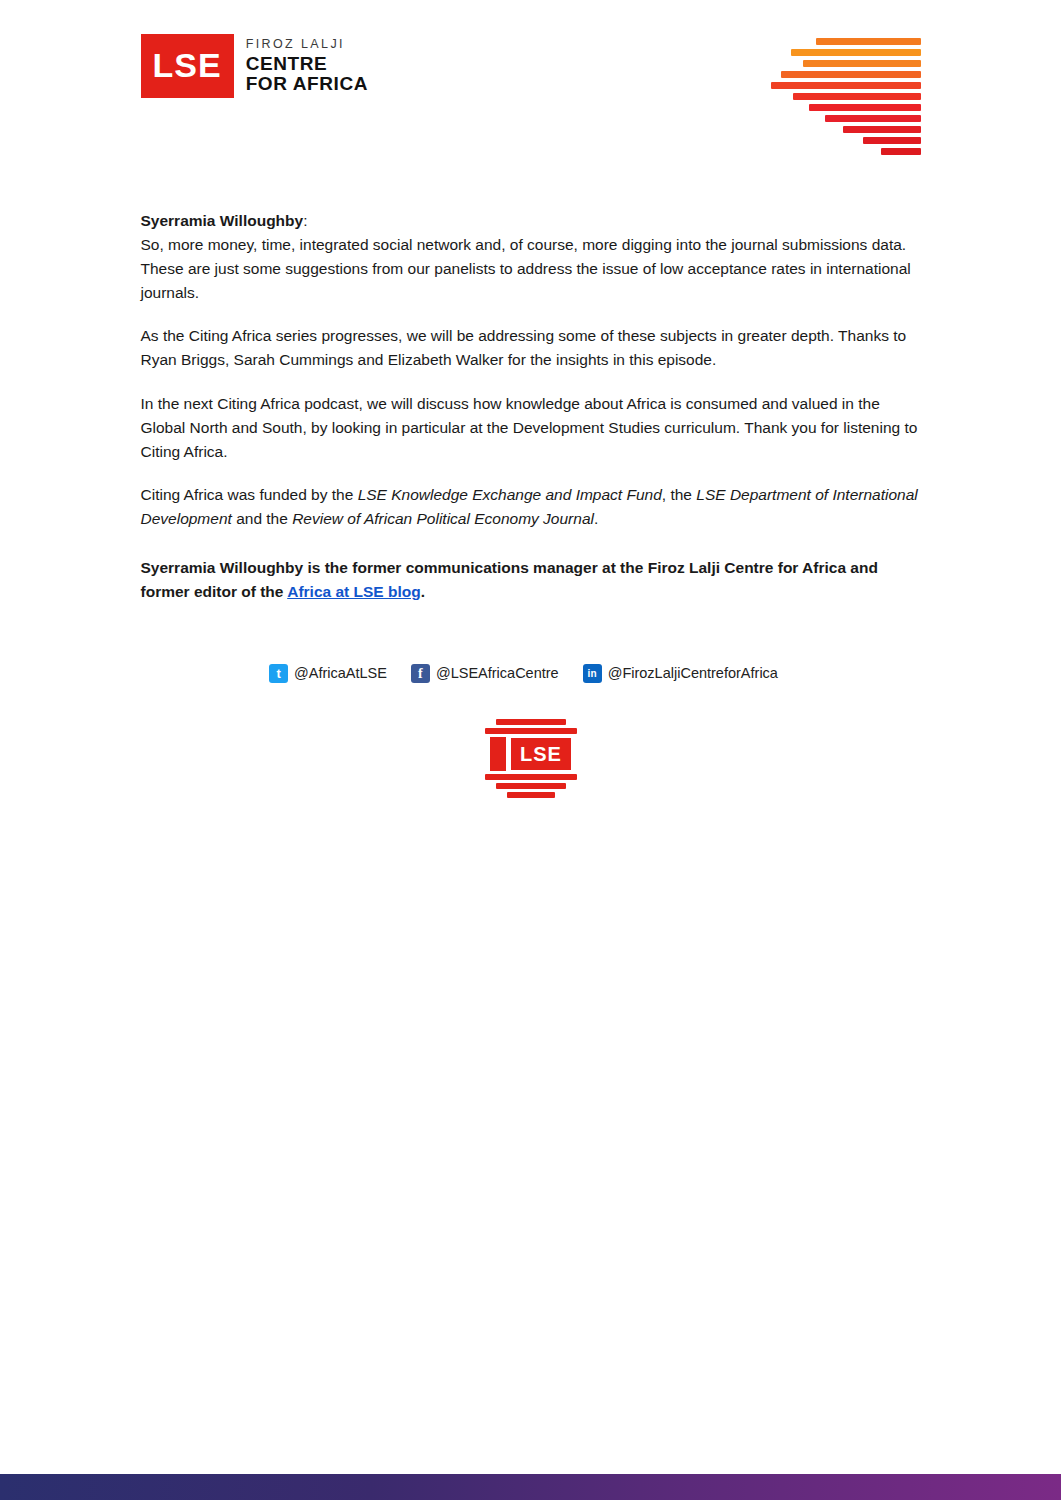LSE
FIROZ LALJI CENTRE FOR AFRICA
Syerramia Willoughby:
So, more money, time, integrated social network and, of course, more digging into the journal submissions data. These are just some suggestions from our panelists to address the issue of low acceptance rates in international journals.
As the Citing Africa series progresses, we will be addressing some of these subjects in greater depth. Thanks to Ryan Briggs, Sarah Cummings and Elizabeth Walker for the insights in this episode.
In the next Citing Africa podcast, we will discuss how knowledge about Africa is consumed and valued in the Global North and South, by looking in particular at the Development Studies curriculum. Thank you for listening to Citing Africa.
Citing Africa was funded by the LSE Knowledge Exchange and Impact Fund, the LSE Department of International Development and the Review of African Political Economy Journal.
Syerramia Willoughby is the former communications manager at the Firoz Lalji Centre for Africa and former editor of the Africa at LSE blog.
@AfricaAtLSE @LSEAfricaCentre @FirozLaljiCentreforAfrica
LSE